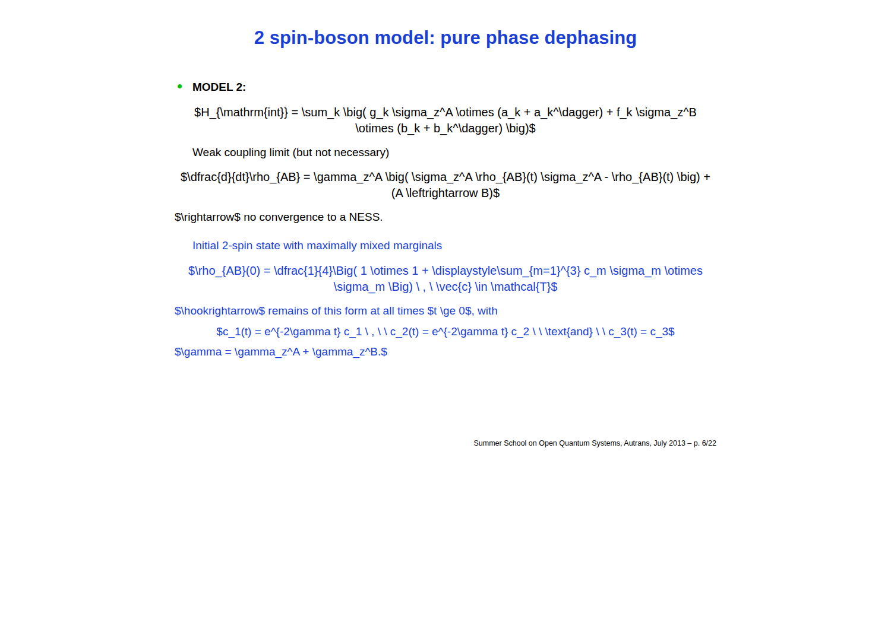2 spin-boson model: pure phase dephasing
MODEL 2:
$H_{\mathrm{int}} = \sum_k \big( g_k \sigma_z^A \otimes (a_k + a_k^\dagger) + f_k \sigma_z^B \otimes (b_k + b_k^\dagger) \big)$
Weak coupling limit (but not necessary)
$\dfrac{d}{dt}\rho_{AB} = \gamma_z^A \big( \sigma_z^A \rho_{AB}(t) \sigma_z^A - \rho_{AB}(t) \big) + (A \leftrightarrow B)$
$\rightarrow$ no convergence to a NESS.
Initial 2-spin state with maximally mixed marginals
$\rho_{AB}(0) = \dfrac{1}{4}\Big( 1 \otimes 1 + \displaystyle\sum_{m=1}^{3} c_m \sigma_m \otimes \sigma_m \Big) \ , \ \vec{c} \in \mathcal{T}$
$\hookrightarrow$ remains of this form at all times $t \ge 0$, with
$c_1(t) = e^{-2\gamma t} c_1 \ , \ \ c_2(t) = e^{-2\gamma t} c_2 \ \ \text{and} \ \ c_3(t) = c_3$
$\gamma = \gamma_z^A + \gamma_z^B.$
Summer School on Open Quantum Systems, Autrans, July 2013 – p. 6/22